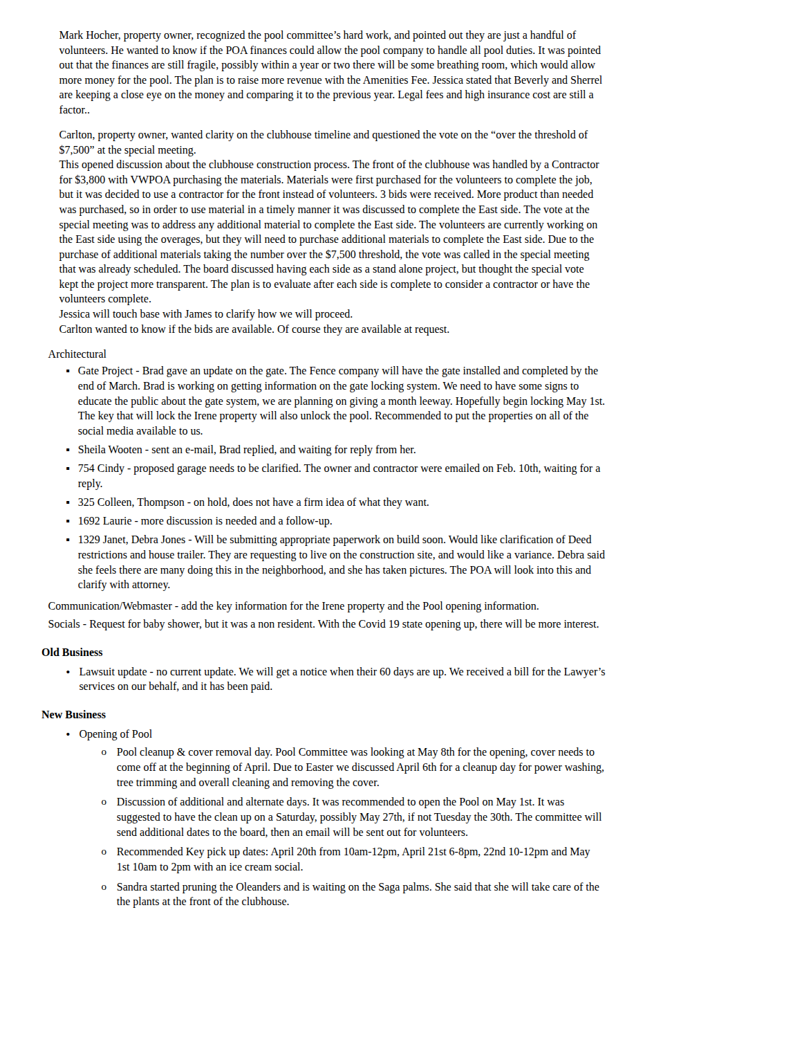Mark Hocher, property owner, recognized the pool committee’s hard work, and pointed out they are just a handful of volunteers. He wanted to know if the POA finances could allow the pool company to handle all pool duties. It was pointed out that the finances are still fragile, possibly within a year or two there will be some breathing room, which would allow more money for the pool. The plan is to raise more revenue with the Amenities Fee. Jessica stated that Beverly and Sherrel are keeping a close eye on the money and comparing it to the previous year. Legal fees and high insurance cost are still a factor..
Carlton, property owner, wanted clarity on the clubhouse timeline and questioned the vote on the “over the threshold of $7,500” at the special meeting.
This opened discussion about the clubhouse construction process. The front of the clubhouse was handled by a Contractor for $3,800 with VWPOA purchasing the materials. Materials were first purchased for the volunteers to complete the job, but it was decided to use a contractor for the front instead of volunteers. 3 bids were received. More product than needed was purchased, so in order to use material in a timely manner it was discussed to complete the East side. The vote at the special meeting was to address any additional material to complete the East side. The volunteers are currently working on the East side using the overages, but they will need to purchase additional materials to complete the East side. Due to the purchase of additional materials taking the number over the $7,500 threshold, the vote was called in the special meeting that was already scheduled. The board discussed having each side as a stand alone project, but thought the special vote kept the project more transparent. The plan is to evaluate after each side is complete to consider a contractor or have the volunteers complete.
Jessica will touch base with James to clarify how we will proceed.
Carlton wanted to know if the bids are available. Of course they are available at request.
Architectural
Gate Project - Brad gave an update on the gate. The Fence company will have the gate installed and completed by the end of March. Brad is working on getting information on the gate locking system. We need to have some signs to educate the public about the gate system, we are planning on giving a month leeway. Hopefully begin locking May 1st. The key that will lock the Irene property will also unlock the pool. Recommended to put the properties on all of the social media available to us.
Sheila Wooten - sent an e-mail, Brad replied, and waiting for reply from her.
754 Cindy - proposed garage needs to be clarified. The owner and contractor were emailed on Feb. 10th, waiting for a reply.
325 Colleen, Thompson - on hold, does not have a firm idea of what they want.
1692 Laurie - more discussion is needed and a follow-up.
1329 Janet, Debra Jones - Will be submitting appropriate paperwork on build soon. Would like clarification of Deed restrictions and house trailer. They are requesting to live on the construction site, and would like a variance. Debra said she feels there are many doing this in the neighborhood, and she has taken pictures. The POA will look into this and clarify with attorney.
Communication/Webmaster - add the key information for the Irene property and the Pool opening information.
Socials - Request for baby shower, but it was a non resident. With the Covid 19 state opening up, there will be more interest.
Old Business
Lawsuit update - no current update. We will get a notice when their 60 days are up. We received a bill for the Lawyer’s services on our behalf, and it has been paid.
New Business
Opening of Pool
Pool cleanup & cover removal day. Pool Committee was looking at May 8th for the opening, cover needs to come off at the beginning of April. Due to Easter we discussed April 6th for a cleanup day for power washing, tree trimming and overall cleaning and removing the cover.
Discussion of additional and alternate days. It was recommended to open the Pool on May 1st. It was suggested to have the clean up on a Saturday, possibly May 27th, if not Tuesday the 30th. The committee will send additional dates to the board, then an email will be sent out for volunteers.
Recommended Key pick up dates: April 20th from 10am-12pm, April 21st 6-8pm, 22nd 10-12pm and May 1st 10am to 2pm with an ice cream social.
Sandra started pruning the Oleanders and is waiting on the Saga palms. She said that she will take care of the the plants at the front of the clubhouse.